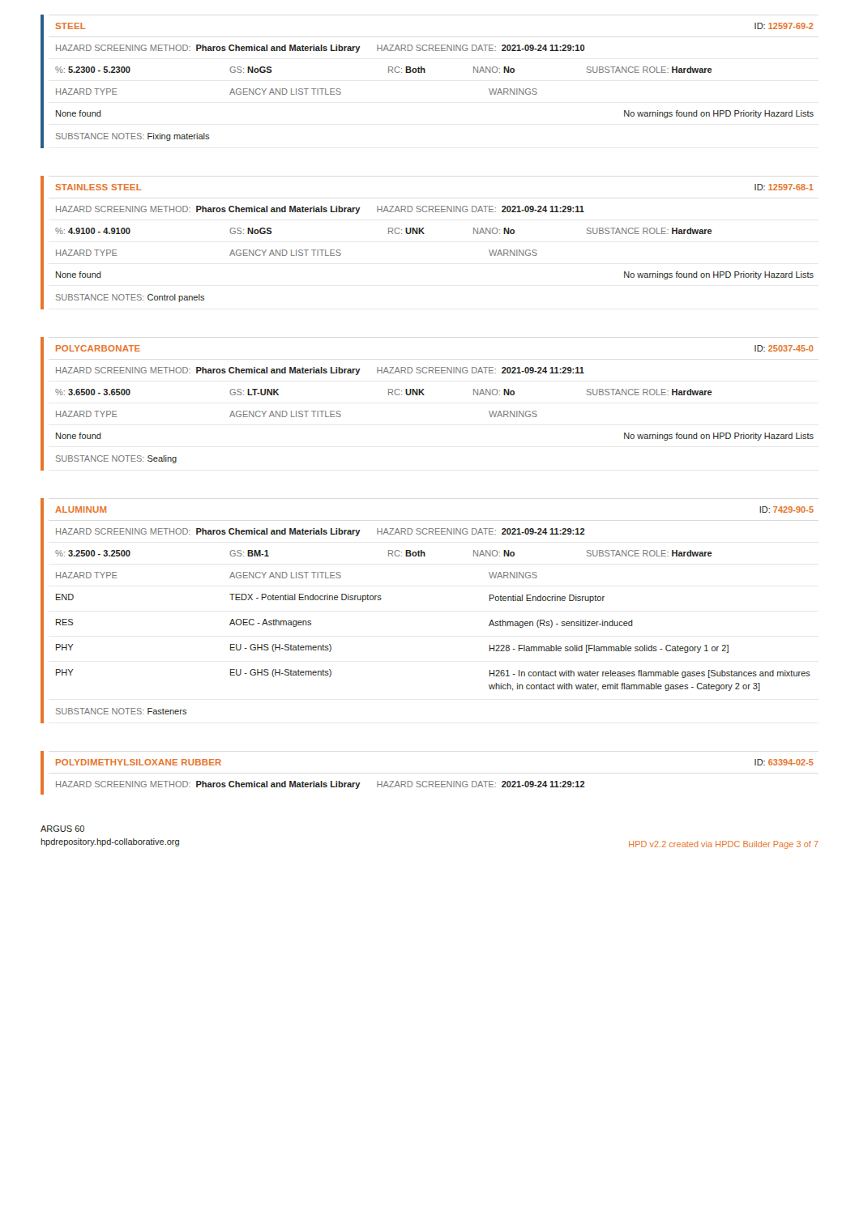STEEL ID: 12597-69-2
HAZARD SCREENING METHOD: Pharos Chemical and Materials Library HAZARD SCREENING DATE: 2021-09-24 11:29:10
%: 5.2300 - 5.2300
GS: NoGS
RC: Both
NANO: No
SUBSTANCE ROLE: Hardware
HAZARD TYPE
AGENCY AND LIST TITLES
WARNINGS
None found
No warnings found on HPD Priority Hazard Lists
SUBSTANCE NOTES: Fixing materials
STAINLESS STEEL ID: 12597-68-1
HAZARD SCREENING METHOD: Pharos Chemical and Materials Library HAZARD SCREENING DATE: 2021-09-24 11:29:11
%: 4.9100 - 4.9100
GS: NoGS
RC: UNK
NANO: No
SUBSTANCE ROLE: Hardware
HAZARD TYPE
AGENCY AND LIST TITLES
WARNINGS
None found
No warnings found on HPD Priority Hazard Lists
SUBSTANCE NOTES: Control panels
POLYCARBONATE ID: 25037-45-0
HAZARD SCREENING METHOD: Pharos Chemical and Materials Library HAZARD SCREENING DATE: 2021-09-24 11:29:11
%: 3.6500 - 3.6500
GS: LT-UNK
RC: UNK
NANO: No
SUBSTANCE ROLE: Hardware
HAZARD TYPE
AGENCY AND LIST TITLES
WARNINGS
None found
No warnings found on HPD Priority Hazard Lists
SUBSTANCE NOTES: Sealing
ALUMINUM ID: 7429-90-5
HAZARD SCREENING METHOD: Pharos Chemical and Materials Library HAZARD SCREENING DATE: 2021-09-24 11:29:12
%: 3.2500 - 3.2500
GS: BM-1
RC: Both
NANO: No
SUBSTANCE ROLE: Hardware
HAZARD TYPE
AGENCY AND LIST TITLES
WARNINGS
END
TEDX - Potential Endocrine Disruptors
Potential Endocrine Disruptor
RES
AOEC - Asthmagens
Asthmagen (Rs) - sensitizer-induced
PHY
EU - GHS (H-Statements)
H228 - Flammable solid [Flammable solids - Category 1 or 2]
PHY
EU - GHS (H-Statements)
H261 - In contact with water releases flammable gases [Substances and mixtures which, in contact with water, emit flammable gases - Category 2 or 3]
SUBSTANCE NOTES: Fasteners
POLYDIMETHYLSILOXANE RUBBER ID: 63394-02-5
HAZARD SCREENING METHOD: Pharos Chemical and Materials Library HAZARD SCREENING DATE: 2021-09-24 11:29:12
ARGUS 60
hpdrepository.hpd-collaborative.org
HPD v2.2 created via HPDC Builder Page 3 of 7